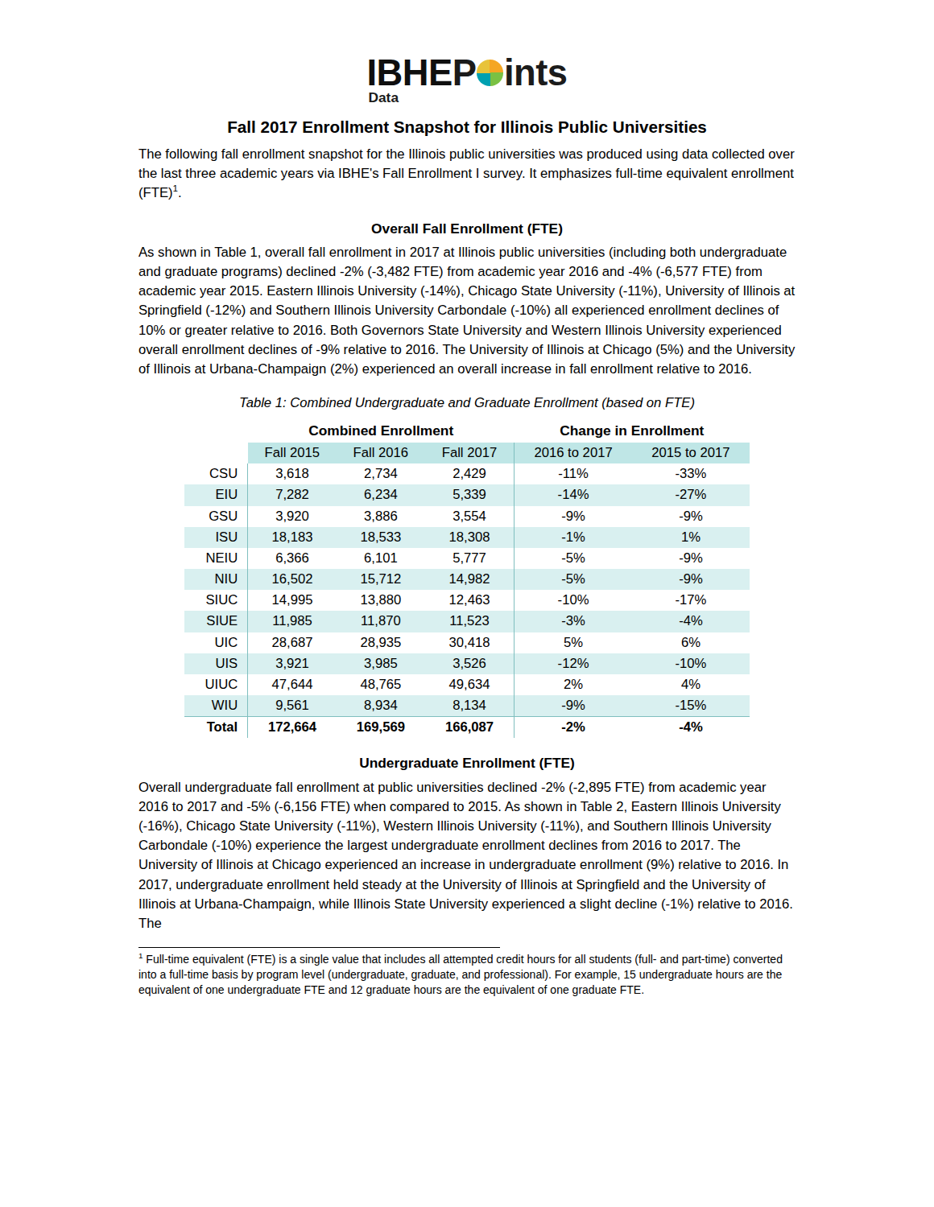IBHEP ints Data
Fall 2017 Enrollment Snapshot for Illinois Public Universities
The following fall enrollment snapshot for the Illinois public universities was produced using data collected over the last three academic years via IBHE's Fall Enrollment I survey. It emphasizes full-time equivalent enrollment (FTE)1.
Overall Fall Enrollment (FTE)
As shown in Table 1, overall fall enrollment in 2017 at Illinois public universities (including both undergraduate and graduate programs) declined -2% (-3,482 FTE) from academic year 2016 and -4% (-6,577 FTE) from academic year 2015. Eastern Illinois University (-14%), Chicago State University (-11%), University of Illinois at Springfield (-12%) and Southern Illinois University Carbondale (-10%) all experienced enrollment declines of 10% or greater relative to 2016. Both Governors State University and Western Illinois University experienced overall enrollment declines of -9% relative to 2016. The University of Illinois at Chicago (5%) and the University of Illinois at Urbana-Champaign (2%) experienced an overall increase in fall enrollment relative to 2016.
Table 1: Combined Undergraduate and Graduate Enrollment (based on FTE)
| | Combined Enrollment | Change in Enrollment |
| --- | --- | --- |
| | Fall 2015 | Fall 2016 | Fall 2017 | 2016 to 2017 | 2015 to 2017 |
| CSU | 3,618 | 2,734 | 2,429 | -11% | -33% |
| EIU | 7,282 | 6,234 | 5,339 | -14% | -27% |
| GSU | 3,920 | 3,886 | 3,554 | -9% | -9% |
| ISU | 18,183 | 18,533 | 18,308 | -1% | 1% |
| NEIU | 6,366 | 6,101 | 5,777 | -5% | -9% |
| NIU | 16,502 | 15,712 | 14,982 | -5% | -9% |
| SIUC | 14,995 | 13,880 | 12,463 | -10% | -17% |
| SIUE | 11,985 | 11,870 | 11,523 | -3% | -4% |
| UIC | 28,687 | 28,935 | 30,418 | 5% | 6% |
| UIS | 3,921 | 3,985 | 3,526 | -12% | -10% |
| UIUC | 47,644 | 48,765 | 49,634 | 2% | 4% |
| WIU | 9,561 | 8,934 | 8,134 | -9% | -15% |
| Total | 172,664 | 169,569 | 166,087 | -2% | -4% |
Undergraduate Enrollment (FTE)
Overall undergraduate fall enrollment at public universities declined -2% (-2,895 FTE) from academic year 2016 to 2017 and -5% (-6,156 FTE) when compared to 2015. As shown in Table 2, Eastern Illinois University (-16%), Chicago State University (-11%), Western Illinois University (-11%), and Southern Illinois University Carbondale (-10%) experience the largest undergraduate enrollment declines from 2016 to 2017. The University of Illinois at Chicago experienced an increase in undergraduate enrollment (9%) relative to 2016. In 2017, undergraduate enrollment held steady at the University of Illinois at Springfield and the University of Illinois at Urbana-Champaign, while Illinois State University experienced a slight decline (-1%) relative to 2016. The
1 Full-time equivalent (FTE) is a single value that includes all attempted credit hours for all students (full- and part-time) converted into a full-time basis by program level (undergraduate, graduate, and professional). For example, 15 undergraduate hours are the equivalent of one undergraduate FTE and 12 graduate hours are the equivalent of one graduate FTE.